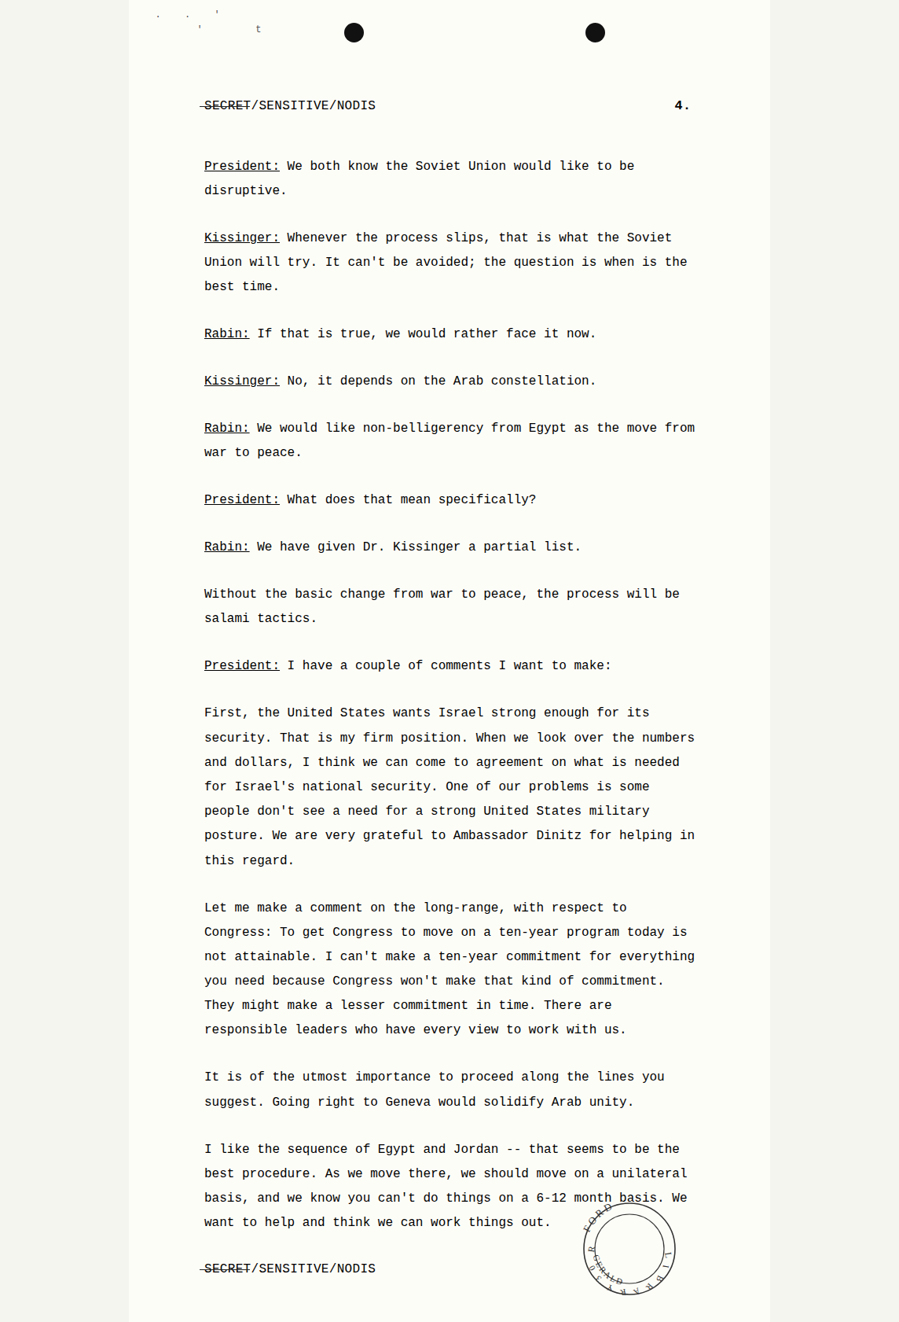. . ' ' t
SECRET/SENSITIVE/NODIS
4.
President: We both know the Soviet Union would like to be disruptive.
Kissinger: Whenever the process slips, that is what the Soviet Union will try. It can't be avoided; the question is when is the best time.
Rabin: If that is true, we would rather face it now.
Kissinger: No, it depends on the Arab constellation.
Rabin: We would like non-belligerency from Egypt as the move from war to peace.
President: What does that mean specifically?
Rabin: We have given Dr. Kissinger a partial list.
Without the basic change from war to peace, the process will be salami tactics.
President: I have a couple of comments I want to make:
First, the United States wants Israel strong enough for its security. That is my firm position. When we look over the numbers and dollars, I think we can come to agreement on what is needed for Israel's national security. One of our problems is some people don't see a need for a strong United States military posture. We are very grateful to Ambassador Dinitz for helping in this regard.
Let me make a comment on the long-range, with respect to Congress: To get Congress to move on a ten-year program today is not attainable. I can't make a ten-year commitment for everything you need because Congress won't make that kind of commitment. They might make a lesser commitment in time. There are responsible leaders who have every view to work with us.
It is of the utmost importance to proceed along the lines you suggest. Going right to Geneva would solidify Arab unity.
I like the sequence of Egypt and Jordan -- that seems to be the best procedure. As we move there, we should move on a unilateral basis, and we know you can't do things on a 6-12 month basis. We want to help and think we can work things out.
SECRET/SENSITIVE/NODIS
FORD GERALD R L I B R A R Y 3 0